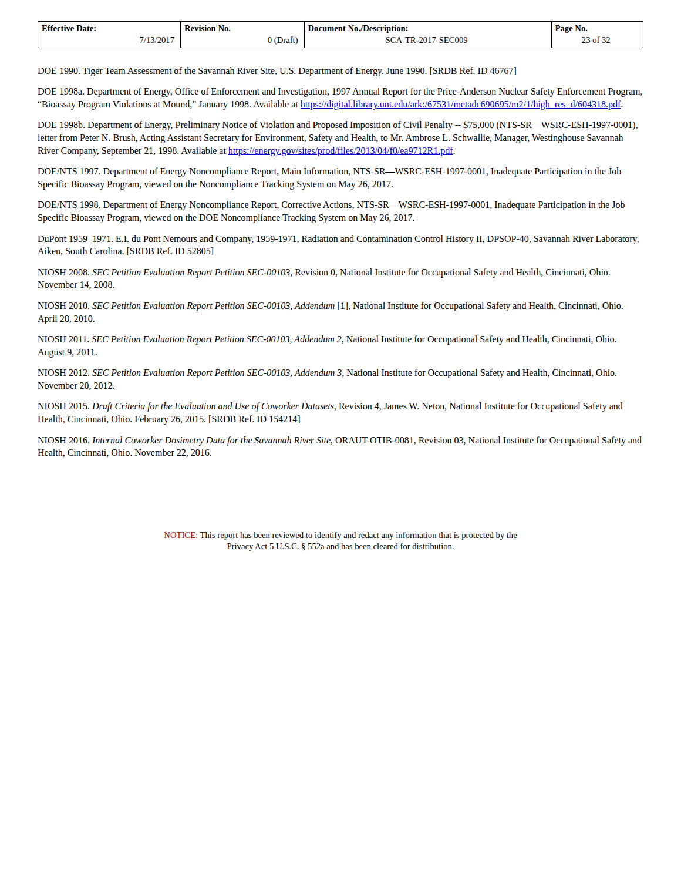| Effective Date: 7/13/2017 | Revision No. 0 (Draft) | Document No./Description: SCA-TR-2017-SEC009 | Page No. 23 of 32 |
DOE 1990. Tiger Team Assessment of the Savannah River Site, U.S. Department of Energy. June 1990. [SRDB Ref. ID 46767]
DOE 1998a. Department of Energy, Office of Enforcement and Investigation, 1997 Annual Report for the Price-Anderson Nuclear Safety Enforcement Program, “Bioassay Program Violations at Mound,” January 1998. Available at https://digital.library.unt.edu/ark:/67531/metadc690695/m2/1/high_res_d/604318.pdf.
DOE 1998b. Department of Energy, Preliminary Notice of Violation and Proposed Imposition of Civil Penalty -- $75,000 (NTS-SR—WSRC-ESH-1997-0001), letter from Peter N. Brush, Acting Assistant Secretary for Environment, Safety and Health, to Mr. Ambrose L. Schwallie, Manager, Westinghouse Savannah River Company, September 21, 1998. Available at https://energy.gov/sites/prod/files/2013/04/f0/ea9712R1.pdf.
DOE/NTS 1997. Department of Energy Noncompliance Report, Main Information, NTS-SR—WSRC-ESH-1997-0001, Inadequate Participation in the Job Specific Bioassay Program, viewed on the Noncompliance Tracking System on May 26, 2017.
DOE/NTS 1998. Department of Energy Noncompliance Report, Corrective Actions, NTS-SR—WSRC-ESH-1997-0001, Inadequate Participation in the Job Specific Bioassay Program, viewed on the DOE Noncompliance Tracking System on May 26, 2017.
DuPont 1959–1971. E.I. du Pont Nemours and Company, 1959-1971, Radiation and Contamination Control History II, DPSOP-40, Savannah River Laboratory, Aiken, South Carolina. [SRDB Ref. ID 52805]
NIOSH 2008. SEC Petition Evaluation Report Petition SEC-00103, Revision 0, National Institute for Occupational Safety and Health, Cincinnati, Ohio. November 14, 2008.
NIOSH 2010. SEC Petition Evaluation Report Petition SEC-00103, Addendum [1], National Institute for Occupational Safety and Health, Cincinnati, Ohio. April 28, 2010.
NIOSH 2011. SEC Petition Evaluation Report Petition SEC-00103, Addendum 2, National Institute for Occupational Safety and Health, Cincinnati, Ohio. August 9, 2011.
NIOSH 2012. SEC Petition Evaluation Report Petition SEC-00103, Addendum 3, National Institute for Occupational Safety and Health, Cincinnati, Ohio. November 20, 2012.
NIOSH 2015. Draft Criteria for the Evaluation and Use of Coworker Datasets, Revision 4, James W. Neton, National Institute for Occupational Safety and Health, Cincinnati, Ohio. February 26, 2015. [SRDB Ref. ID 154214]
NIOSH 2016. Internal Coworker Dosimetry Data for the Savannah River Site, ORAUT-OTIB-0081, Revision 03, National Institute for Occupational Safety and Health, Cincinnati, Ohio. November 22, 2016.
NOTICE: This report has been reviewed to identify and redact any information that is protected by the
Privacy Act 5 U.S.C. § 552a and has been cleared for distribution.